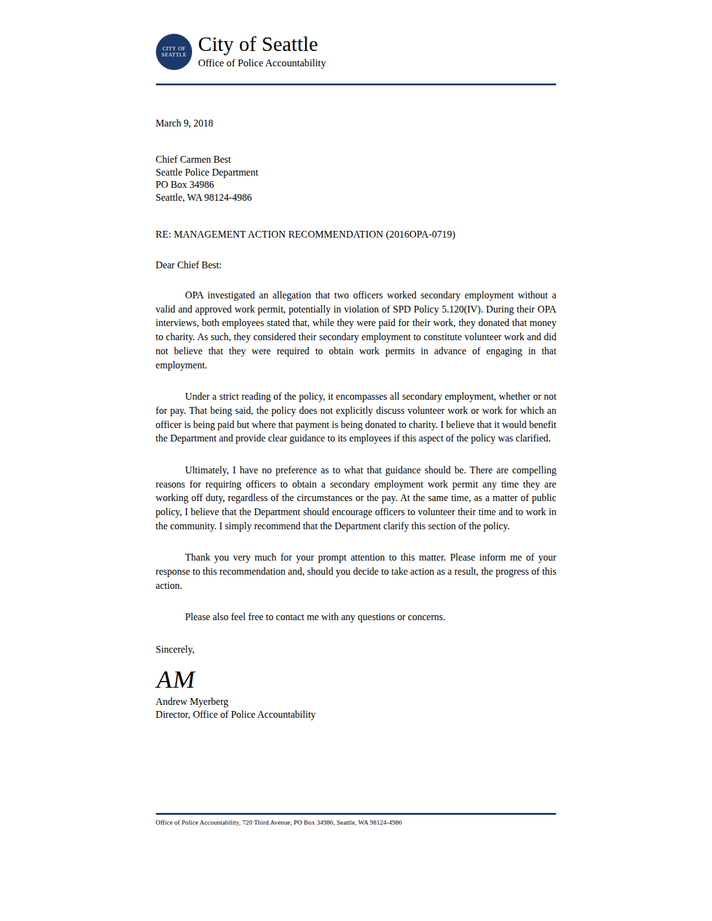CITY OF
SEATTLE
City of Seattle
Office of Police Accountability
March 9, 2018
Chief Carmen Best
Seattle Police Department
PO Box 34986
Seattle, WA 98124-4986
RE: MANAGEMENT ACTION RECOMMENDATION (2016OPA-0719)
Dear Chief Best:
OPA investigated an allegation that two officers worked secondary employment without a valid and approved work permit, potentially in violation of SPD Policy 5.120(IV). During their OPA interviews, both employees stated that, while they were paid for their work, they donated that money to charity. As such, they considered their secondary employment to constitute volunteer work and did not believe that they were required to obtain work permits in advance of engaging in that employment.
Under a strict reading of the policy, it encompasses all secondary employment, whether or not for pay. That being said, the policy does not explicitly discuss volunteer work or work for which an officer is being paid but where that payment is being donated to charity. I believe that it would benefit the Department and provide clear guidance to its employees if this aspect of the policy was clarified.
Ultimately, I have no preference as to what that guidance should be. There are compelling reasons for requiring officers to obtain a secondary employment work permit any time they are working off duty, regardless of the circumstances or the pay. At the same time, as a matter of public policy, I believe that the Department should encourage officers to volunteer their time and to work in the community. I simply recommend that the Department clarify this section of the policy.
Thank you very much for your prompt attention to this matter. Please inform me of your response to this recommendation and, should you decide to take action as a result, the progress of this action.
Please also feel free to contact me with any questions or concerns.
Sincerely,
A M
Andrew Myerberg
Director, Office of Police Accountability
Office of Police Accountability, 720 Third Avenue, PO Box 34986, Seattle, WA 98124-4986